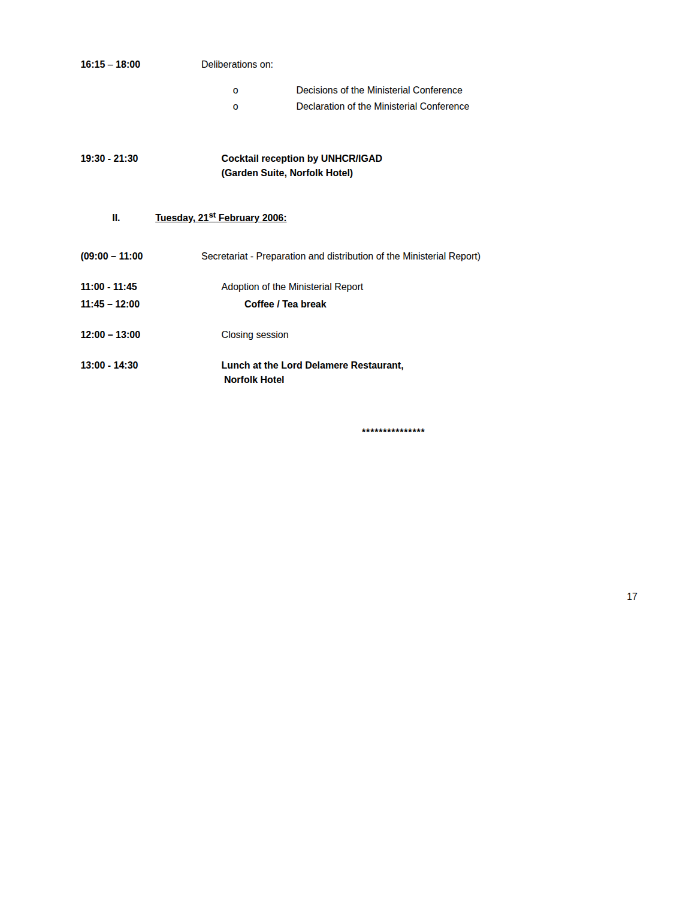16:15 – 18:00
Deliberations on:
o
Decisions of the Ministerial Conference
o
Declaration of the Ministerial Conference
19:30 - 21:30
Cocktail reception by UNHCR/IGAD
(Garden Suite, Norfolk Hotel)
II. Tuesday, 21st February 2006:
(09:00 – 11:00
Secretariat - Preparation and distribution of the Ministerial Report)
11:00 - 11:45
Adoption of the Ministerial Report
11:45 – 12:00
Coffee / Tea break
12:00 – 13:00
Closing session
13:00 - 14:30
Lunch at the Lord Delamere Restaurant,
Norfolk Hotel
***************
17